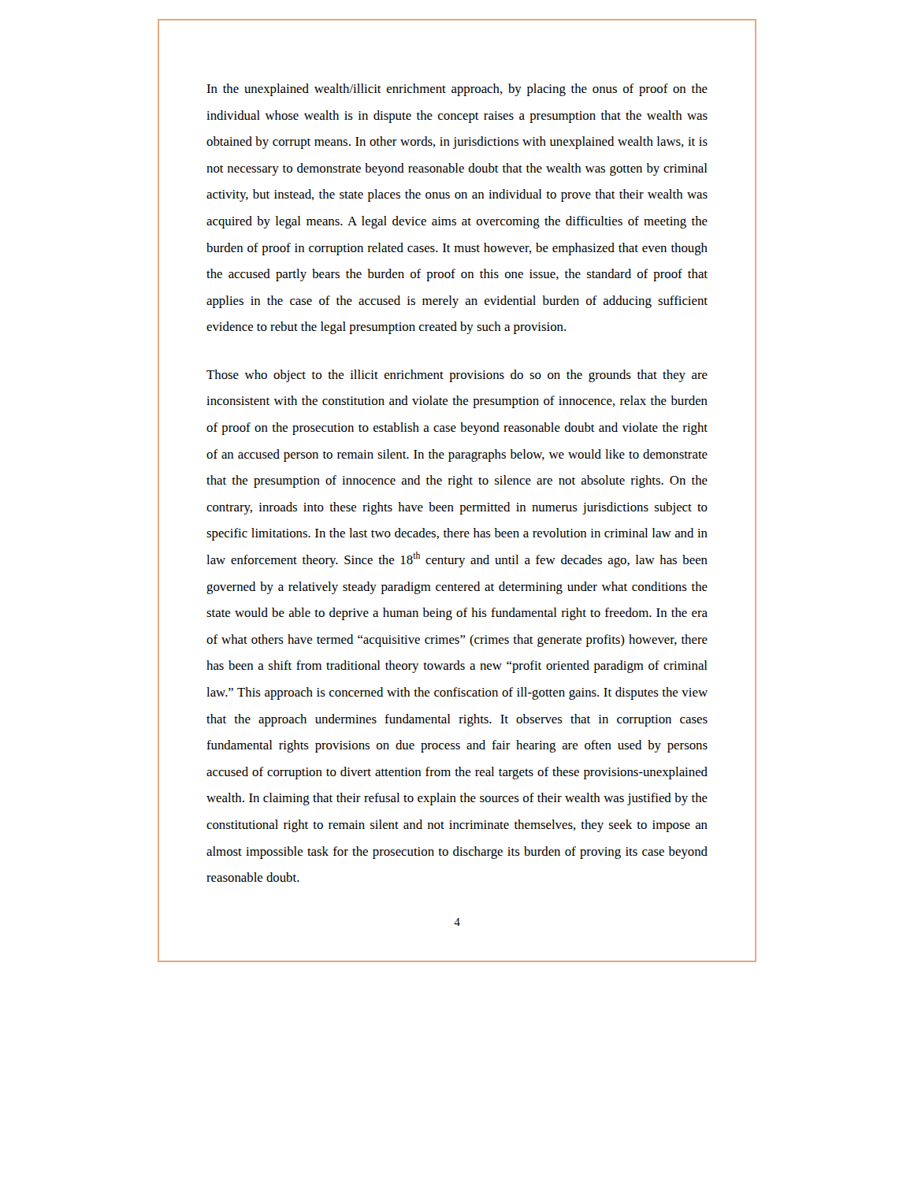In the unexplained wealth/illicit enrichment approach, by placing the onus of proof on the individual whose wealth is in dispute the concept raises a presumption that the wealth was obtained by corrupt means. In other words, in jurisdictions with unexplained wealth laws, it is not necessary to demonstrate beyond reasonable doubt that the wealth was gotten by criminal activity, but instead, the state places the onus on an individual to prove that their wealth was acquired by legal means. A legal device aims at overcoming the difficulties of meeting the burden of proof in corruption related cases. It must however, be emphasized that even though the accused partly bears the burden of proof on this one issue, the standard of proof that applies in the case of the accused is merely an evidential burden of adducing sufficient evidence to rebut the legal presumption created by such a provision.
Those who object to the illicit enrichment provisions do so on the grounds that they are inconsistent with the constitution and violate the presumption of innocence, relax the burden of proof on the prosecution to establish a case beyond reasonable doubt and violate the right of an accused person to remain silent. In the paragraphs below, we would like to demonstrate that the presumption of innocence and the right to silence are not absolute rights. On the contrary, inroads into these rights have been permitted in numerus jurisdictions subject to specific limitations. In the last two decades, there has been a revolution in criminal law and in law enforcement theory. Since the 18th century and until a few decades ago, law has been governed by a relatively steady paradigm centered at determining under what conditions the state would be able to deprive a human being of his fundamental right to freedom. In the era of what others have termed “acquisitive crimes” (crimes that generate profits) however, there has been a shift from traditional theory towards a new “profit oriented paradigm of criminal law.” This approach is concerned with the confiscation of ill-gotten gains. It disputes the view that the approach undermines fundamental rights. It observes that in corruption cases fundamental rights provisions on due process and fair hearing are often used by persons accused of corruption to divert attention from the real targets of these provisions-unexplained wealth. In claiming that their refusal to explain the sources of their wealth was justified by the constitutional right to remain silent and not incriminate themselves, they seek to impose an almost impossible task for the prosecution to discharge its burden of proving its case beyond reasonable doubt.
4